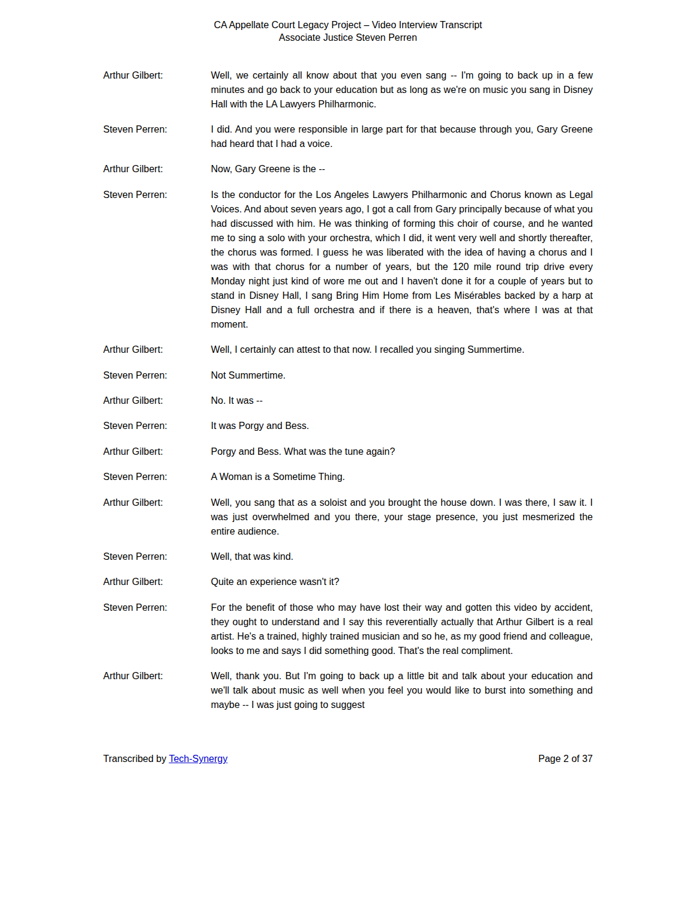CA Appellate Court Legacy Project – Video Interview Transcript
Associate Justice Steven Perren
| Arthur Gilbert: | Well, we certainly all know about that you even sang -- I'm going to back up in a few minutes and go back to your education but as long as we're on music you sang in Disney Hall with the LA Lawyers Philharmonic. |
| Steven Perren: | I did. And you were responsible in large part for that because through you, Gary Greene had heard that I had a voice. |
| Arthur Gilbert: | Now, Gary Greene is the -- |
| Steven Perren: | Is the conductor for the Los Angeles Lawyers Philharmonic and Chorus known as Legal Voices. And about seven years ago, I got a call from Gary principally because of what you had discussed with him. He was thinking of forming this choir of course, and he wanted me to sing a solo with your orchestra, which I did, it went very well and shortly thereafter, the chorus was formed. I guess he was liberated with the idea of having a chorus and I was with that chorus for a number of years, but the 120 mile round trip drive every Monday night just kind of wore me out and I haven't done it for a couple of years but to stand in Disney Hall, I sang Bring Him Home from Les Misérables backed by a harp at Disney Hall and a full orchestra and if there is a heaven, that's where I was at that moment. |
| Arthur Gilbert: | Well, I certainly can attest to that now. I recalled you singing Summertime. |
| Steven Perren: | Not Summertime. |
| Arthur Gilbert: | No. It was -- |
| Steven Perren: | It was Porgy and Bess. |
| Arthur Gilbert: | Porgy and Bess. What was the tune again? |
| Steven Perren: | A Woman is a Sometime Thing. |
| Arthur Gilbert: | Well, you sang that as a soloist and you brought the house down. I was there, I saw it. I was just overwhelmed and you there, your stage presence, you just mesmerized the entire audience. |
| Steven Perren: | Well, that was kind. |
| Arthur Gilbert: | Quite an experience wasn't it? |
| Steven Perren: | For the benefit of those who may have lost their way and gotten this video by accident, they ought to understand and I say this reverentially actually that Arthur Gilbert is a real artist. He's a trained, highly trained musician and so he, as my good friend and colleague, looks to me and says I did something good. That's the real compliment. |
| Arthur Gilbert: | Well, thank you. But I'm going to back up a little bit and talk about your education and we'll talk about music as well when you feel you would like to burst into something and maybe -- I was just going to suggest |
Transcribed by Tech-Synergy Page 2 of 37